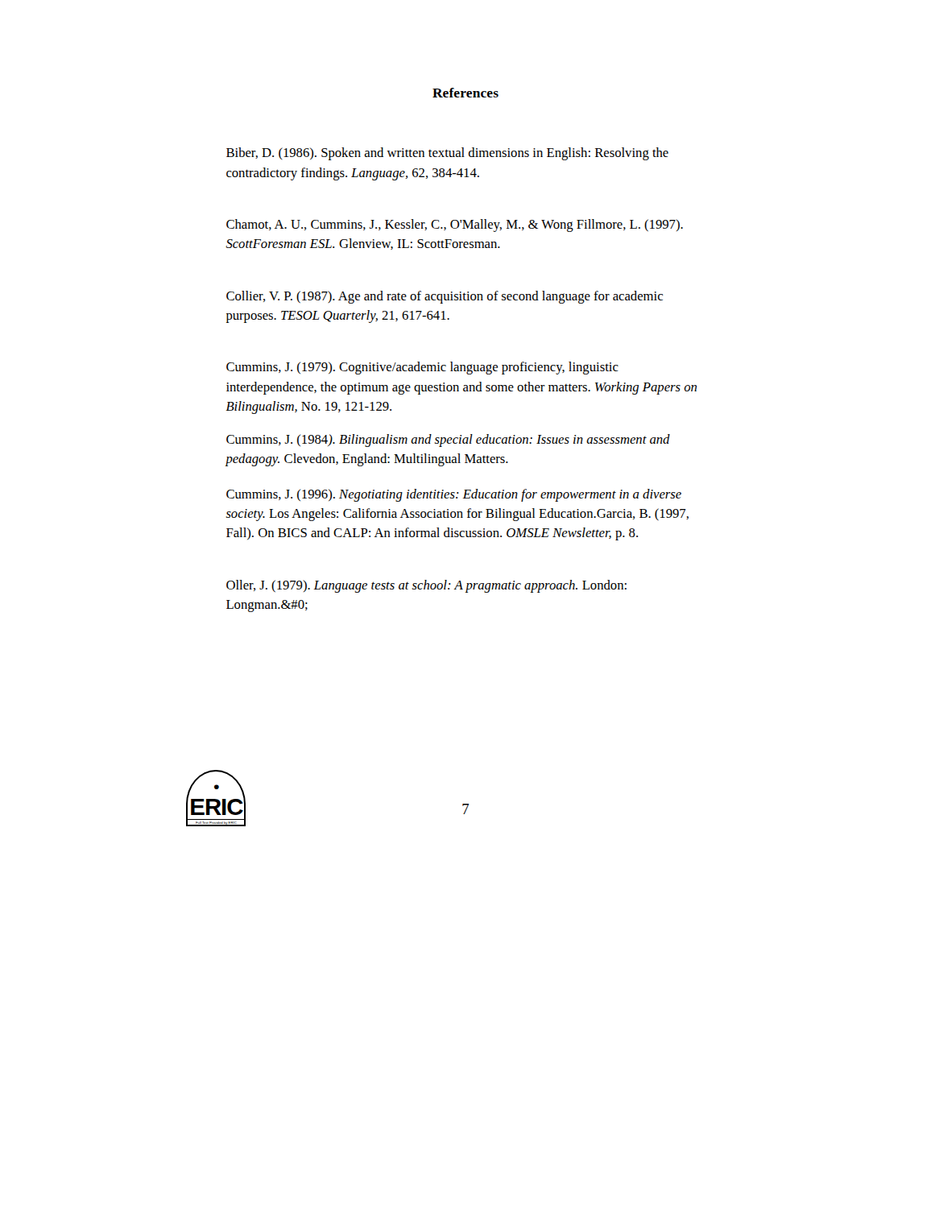References
Biber, D. (1986). Spoken and written textual dimensions in English: Resolving the contradictory findings. Language, 62, 384-414.
Chamot, A. U., Cummins, J., Kessler, C., O'Malley, M., & Wong Fillmore, L. (1997). ScottForesman ESL. Glenview, IL: ScottForesman.
Collier, V. P. (1987). Age and rate of acquisition of second language for academic purposes. TESOL Quarterly, 21, 617-641.
Cummins, J. (1979). Cognitive/academic language proficiency, linguistic interdependence, the optimum age question and some other matters. Working Papers on Bilingualism, No. 19, 121-129.
Cummins, J. (1984). Bilingualism and special education: Issues in assessment and pedagogy. Clevedon, England: Multilingual Matters.
Cummins, J. (1996). Negotiating identities: Education for empowerment in a diverse society. Los Angeles: California Association for Bilingual Education.Garcia, B. (1997, Fall). On BICS and CALP: An informal discussion. OMSLE Newsletter, p. 8.
Oller, J. (1979). Language tests at school: A pragmatic approach. London: Longman.&#0;
7
●
ERIC Full Text Provided by ERIC